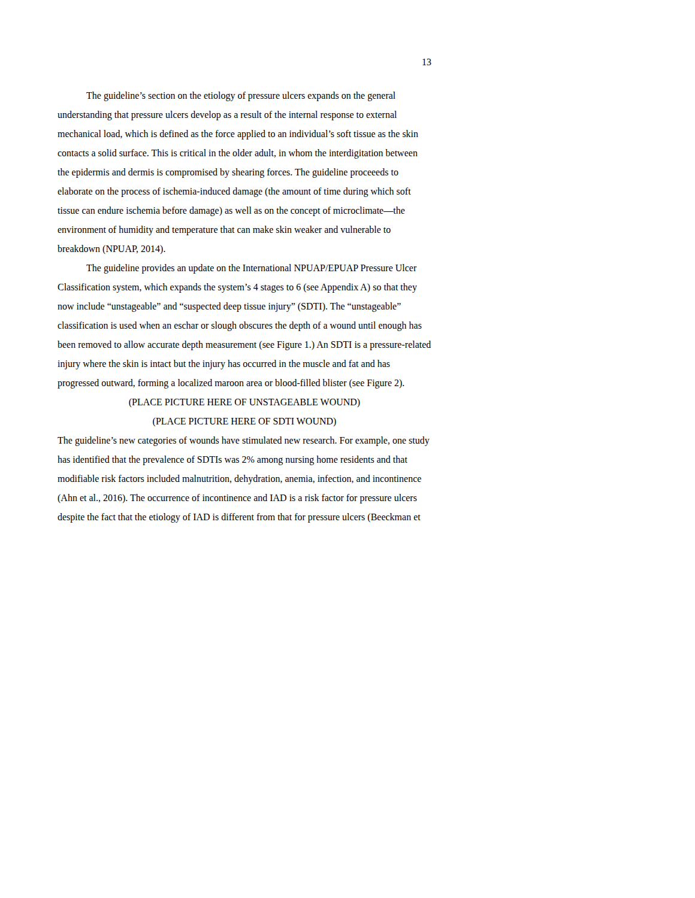13
The guideline’s section on the etiology of pressure ulcers expands on the general understanding that pressure ulcers develop as a result of the internal response to external mechanical load, which is defined as the force applied to an individual’s soft tissue as the skin contacts a solid surface. This is critical in the older adult, in whom the interdigitation between the epidermis and dermis is compromised by shearing forces. The guideline proceeeds to elaborate on the process of ischemia-induced damage (the amount of time during which soft tissue can endure ischemia before damage) as well as on the concept of microclimate—the environment of humidity and temperature that can make skin weaker and vulnerable to breakdown (NPUAP, 2014).
The guideline provides an update on the International NPUAP/EPUAP Pressure Ulcer Classification system, which expands the system’s 4 stages to 6 (see Appendix A) so that they now include “unstageable” and “suspected deep tissue injury” (SDTI). The “unstageable” classification is used when an eschar or slough obscures the depth of a wound until enough has been removed to allow accurate depth measurement (see Figure 1.) An SDTI is a pressure-related injury where the skin is intact but the injury has occurred in the muscle and fat and has progressed outward, forming a localized maroon area or blood-filled blister (see Figure 2).
(PLACE PICTURE HERE OF UNSTAGEABLE WOUND)
(PLACE PICTURE HERE OF SDTI WOUND)
The guideline’s new categories of wounds have stimulated new research. For example, one study has identified that the prevalence of SDTIs was 2% among nursing home residents and that modifiable risk factors included malnutrition, dehydration, anemia, infection, and incontinence (Ahn et al., 2016). The occurrence of incontinence and IAD is a risk factor for pressure ulcers despite the fact that the etiology of IAD is different from that for pressure ulcers (Beeckman et